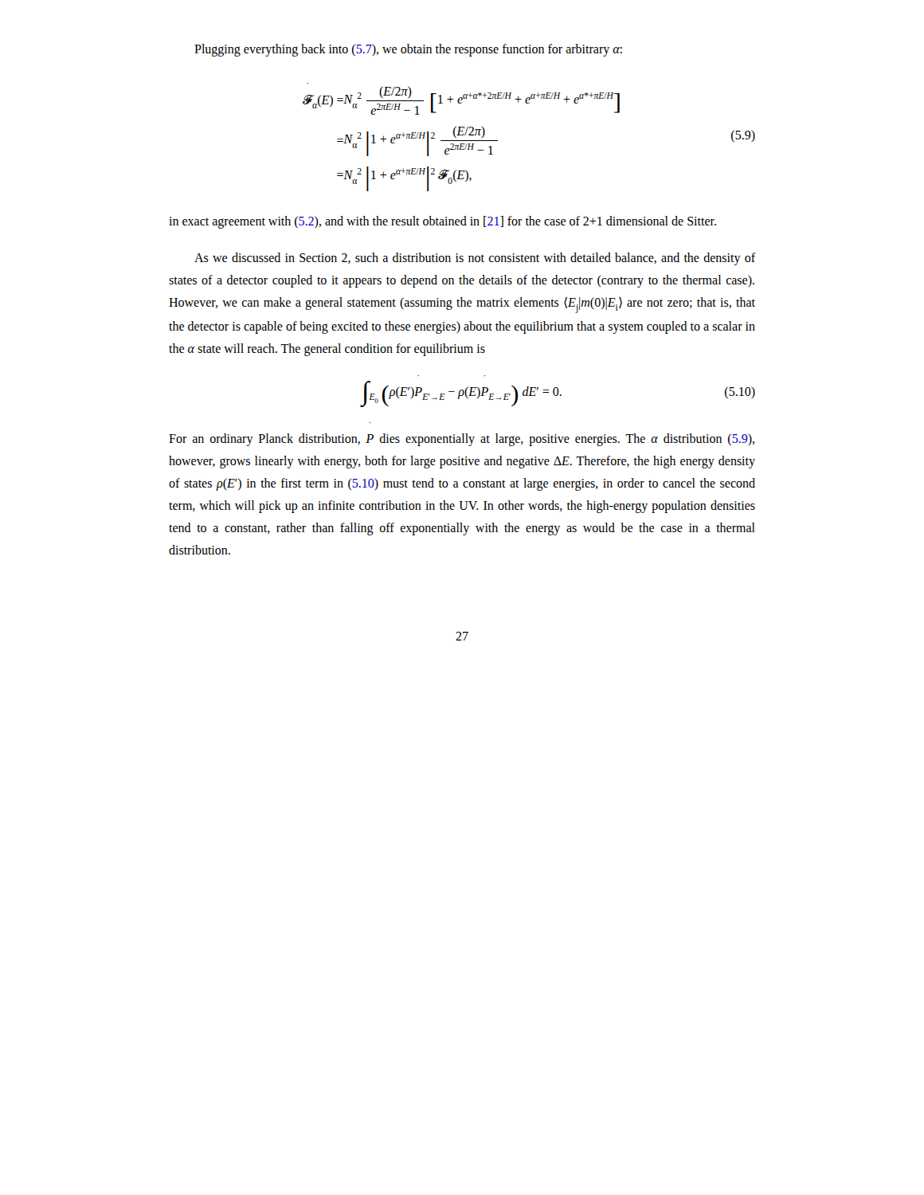Plugging everything back into (5.7), we obtain the response function for arbitrary α:
| ˙ 𝓕 α ( E ) = | N α 2 ( E /2 π ) e 2 πE / H − 1 [ 1 + e α + α *+2 πE / H + e α + πE / H + e α *+ πE / H ] |
| = | N α 2 / 1 + e α + πE / H / 2 ( E /2 π ) e 2 πE / H − 1 |
| = | N α 2 / 1 + e α + πE / H / 2 𝓕 0 ( E ), |
(5.9)
in exact agreement with (5.2), and with the result obtained in [21] for the case of 2+1 dimensional de Sitter.
As we discussed in Section 2, such a distribution is not consistent with detailed balance, and the density of states of a detector coupled to it appears to depend on the details of the detector (contrary to the thermal case). However, we can make a general statement (assuming the matrix elements ⟨Ej|m(0)|Ei⟩ are not zero; that is, that the detector is capable of being excited to these energies) about the equilibrium that a system coupled to a scalar in the α state will reach. The general condition for equilibrium is
∫E 0 (ρ(E′)˙P E′→E − ρ(E)˙P E→E′) dE′ = 0.
(5.10)
For an ordinary Planck distribution, ˙P dies exponentially at large, positive energies. The α distribution (5.9), however, grows linearly with energy, both for large positive and negative ΔE. Therefore, the high energy density of states ρ(E′) in the first term in (5.10) must tend to a constant at large energies, in order to cancel the second term, which will pick up an infinite contribution in the UV. In other words, the high-energy population densities tend to a constant, rather than falling off exponentially with the energy as would be the case in a thermal distribution.
27